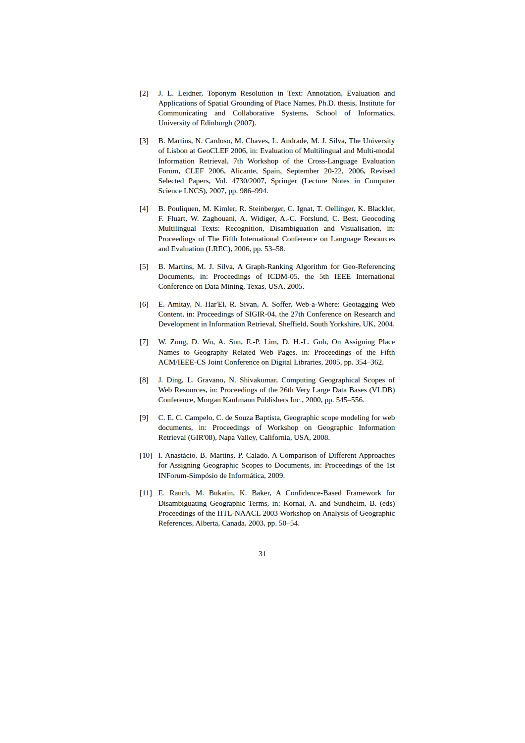[2] J. L. Leidner, Toponym Resolution in Text: Annotation, Evaluation and Applications of Spatial Grounding of Place Names, Ph.D. thesis, Institute for Communicating and Collaborative Systems, School of Informatics, University of Edinburgh (2007).
[3] B. Martins, N. Cardoso, M. Chaves, L. Andrade, M. J. Silva, The University of Lisbon at GeoCLEF 2006, in: Evaluation of Multilingual and Multi-modal Information Retrieval, 7th Workshop of the Cross-Language Evaluation Forum, CLEF 2006, Alicante, Spain, September 20-22, 2006, Revised Selected Papers, Vol. 4730/2007, Springer (Lecture Notes in Computer Science LNCS), 2007, pp. 986–994.
[4] B. Pouliquen, M. Kimler, R. Steinberger, C. Ignat, T. Oellinger, K. Blackler, F. Fluart, W. Zaghouani, A. Widiger, A.-C. Forslund, C. Best, Geocoding Multilingual Texts: Recognition, Disambiguation and Visualisation, in: Proceedings of The Fifth International Conference on Language Resources and Evaluation (LREC), 2006, pp. 53–58.
[5] B. Martins, M. J. Silva, A Graph-Ranking Algorithm for Geo-Referencing Documents, in: Proceedings of ICDM-05, the 5th IEEE International Conference on Data Mining, Texas, USA, 2005.
[6] E. Amitay, N. Har'El, R. Sivan, A. Soffer, Web-a-Where: Geotagging Web Content, in: Proceedings of SIGIR-04, the 27th Conference on Research and Development in Information Retrieval, Sheffield, South Yorkshire, UK, 2004.
[7] W. Zong, D. Wu, A. Sun, E.-P. Lim, D. H.-L. Goh, On Assigning Place Names to Geography Related Web Pages, in: Proceedings of the Fifth ACM/IEEE-CS Joint Conference on Digital Libraries, 2005, pp. 354–362.
[8] J. Ding, L. Gravano, N. Shivakumar, Computing Geographical Scopes of Web Resources, in: Proceedings of the 26th Very Large Data Bases (VLDB) Conference, Morgan Kaufmann Publishers Inc., 2000, pp. 545–556.
[9] C. E. C. Campelo, C. de Souza Baptista, Geographic scope modeling for web documents, in: Proceedings of Workshop on Geographic Information Retrieval (GIR'08), Napa Valley, California, USA, 2008.
[10] I. Anastácio, B. Martins, P. Calado, A Comparison of Different Approaches for Assigning Geographic Scopes to Documents, in: Proceedings of the 1st INForum-Simpósio de Informática, 2009.
[11] E. Rauch, M. Bukatin, K. Baker, A Confidence-Based Framework for Disambiguating Geographic Terms, in: Kornai, A. and Sundheim, B. (eds) Proceedings of the HTL-NAACL 2003 Workshop on Analysis of Geographic References, Alberta, Canada, 2003, pp. 50–54.
31